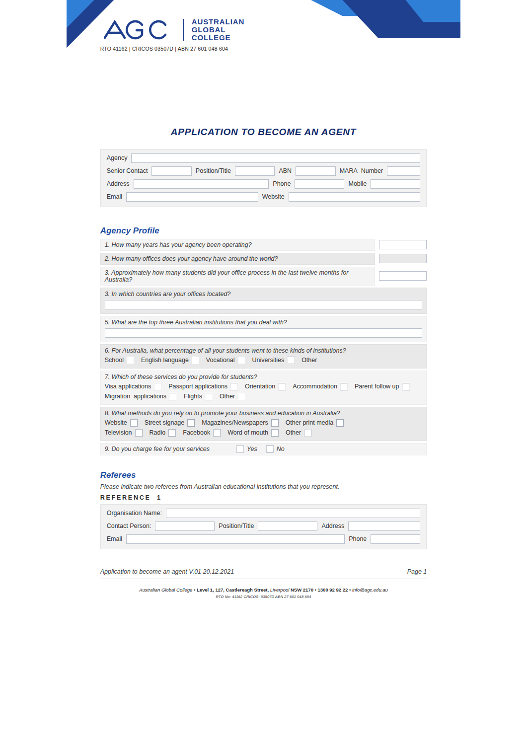Australian
Global
College
RTO 41162 | CRICOS 03507D | ABN 27 601 048 604
Application to become an Agent
Agency
Senior Contact Position/Title ABN MARA Number
Address Phone Mobile
Email Website
Agency Profile
1. How many years has your agency been operating?
2. How many offices does your agency have around the world?
3. Approximately how many students did your office process in the last twelve months for Australia?
3. In which countries are your offices located?
5. What are the top three Australian institutions that you deal with?
6. For Australia, what percentage of all your students went to these kinds of institutions?
School English language Vocational Universities Other
7. Which of these services do you provide for students?
Visa applications Passport applications Orientation Accommodation Parent follow up
Migration applications Flights Other
8. What methods do you rely on to promote your business and education in Australia?
Website Street signage Magazines/Newspapers Other print media
Television Radio Facebook Word of mouth Other
9. Do you charge fee for your services Yes No
Referees
Please indicate two referees from Australian educational institutions that you represent.
Reference 1
Organisation Name:
Contact Person: Position/Title Address
Email Phone
Application to become an agent V.01 20.12.2021 Page 1
Australian Global College • Level 1, 127, Castlereagh Street, Liverpool NSW 2170 • 1300 92 92 22 • info@agc.edu.au
RTO No: 41162 CRICOS: 03507D ABN 27 601 048 604